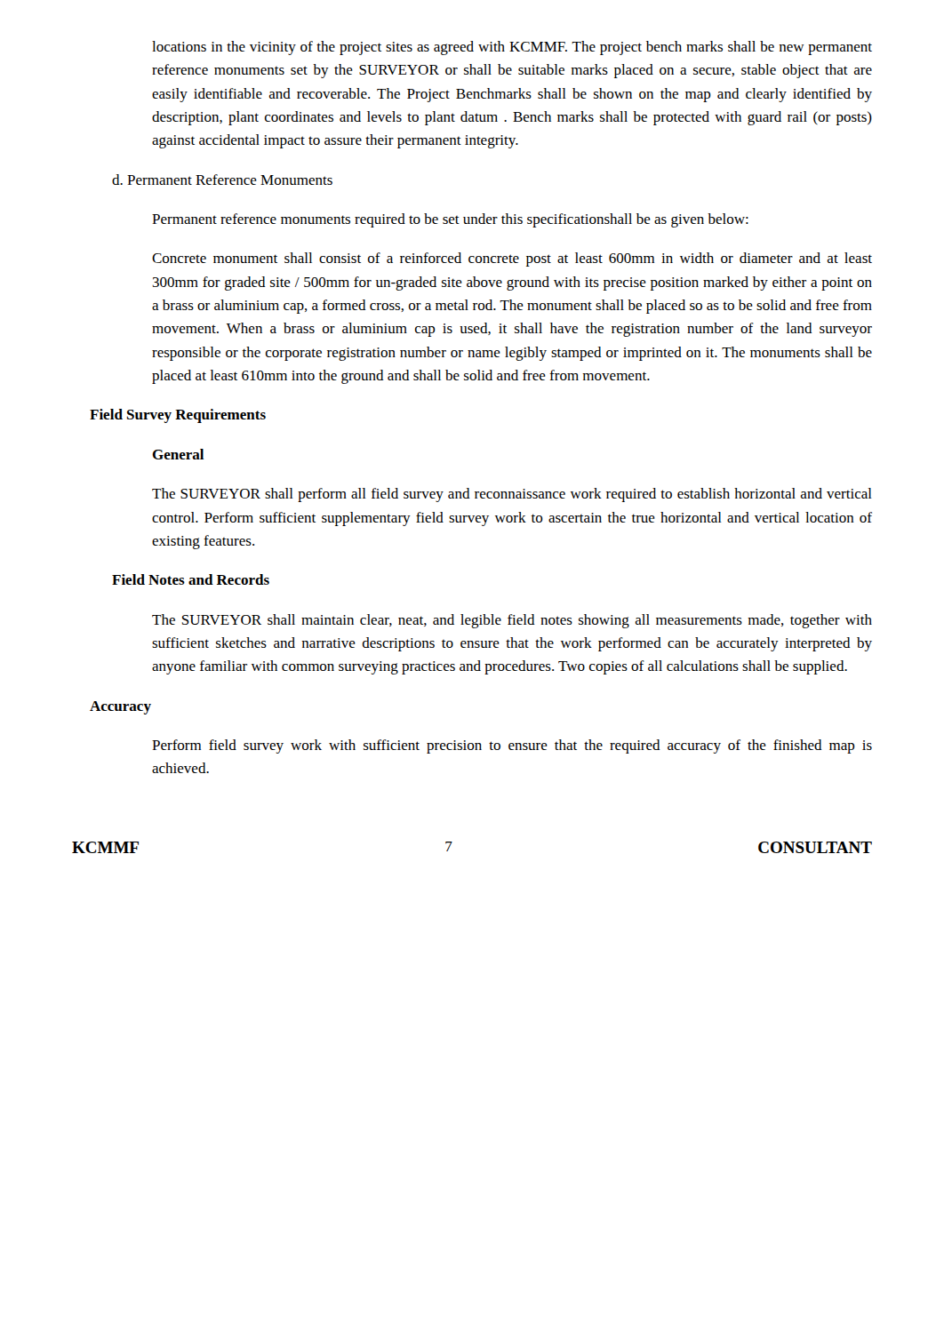locations in the vicinity of the project sites as agreed with KCMMF. The project bench marks shall be new permanent reference monuments set by the SURVEYOR or shall be suitable marks placed on a secure, stable object that are easily identifiable and recoverable. The Project Benchmarks shall be shown on the map and clearly identified by description, plant coordinates and levels to plant datum . Bench marks shall be protected with guard rail (or posts) against accidental impact to assure their permanent integrity.
d. Permanent Reference Monuments
Permanent reference monuments required to be set under this specificationshall be as given below:
Concrete monument shall consist of a reinforced concrete post at least 600mm in width or diameter and at least 300mm for graded site / 500mm for un-graded site above ground with its precise position marked by either a point on a brass or aluminium cap, a formed cross, or a metal rod. The monument shall be placed so as to be solid and free from movement. When a brass or aluminium cap is used, it shall have the registration number of the land surveyor responsible or the corporate registration number or name legibly stamped or imprinted on it. The monuments shall be placed at least 610mm into the ground and shall be solid and free from movement.
Field Survey Requirements
General
The SURVEYOR shall perform all field survey and reconnaissance work required to establish horizontal and vertical control. Perform sufficient supplementary field survey work to ascertain the true horizontal and vertical location of existing features.
Field Notes and Records
The SURVEYOR shall maintain clear, neat, and legible field notes showing all measurements made, together with sufficient sketches and narrative descriptions to ensure that the work performed can be accurately interpreted by anyone familiar with common surveying practices and procedures. Two copies of all calculations shall be supplied.
Accuracy
Perform field survey work with sufficient precision to ensure that the required accuracy of the finished map is achieved.
KCMMF 7 CONSULTANT